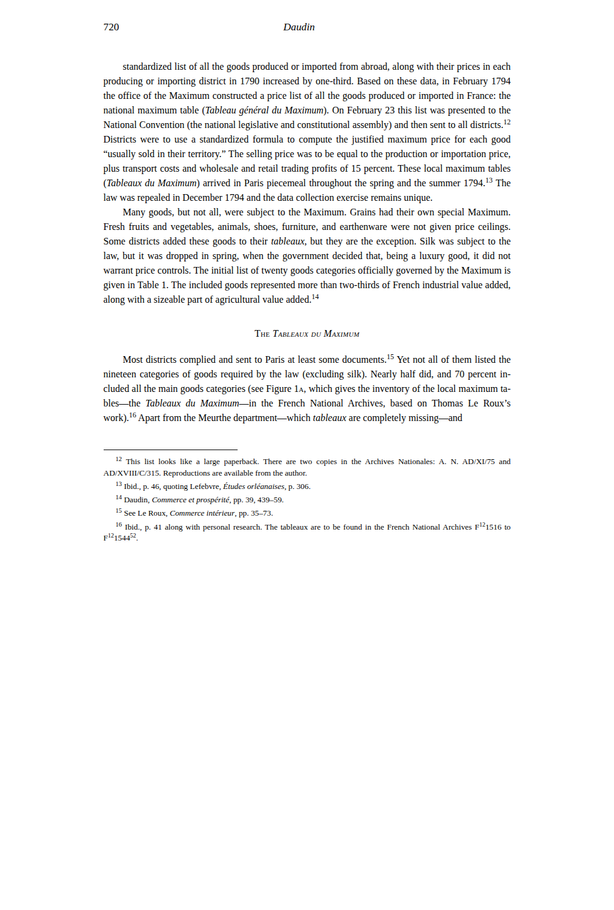720 Daudin
standardized list of all the goods produced or imported from abroad, along with their prices in each producing or importing district in 1790 increased by one-third. Based on these data, in February 1794 the office of the Maximum constructed a price list of all the goods produced or imported in France: the national maximum table (Tableau général du Maximum). On February 23 this list was presented to the National Convention (the national legislative and constitutional assembly) and then sent to all districts.12 Districts were to use a standardized formula to compute the justified maximum price for each good “usually sold in their territory.” The selling price was to be equal to the production or importation price, plus transport costs and wholesale and retail trading profits of 15 percent. These local maximum tables (Tableaux du Maximum) arrived in Paris piecemeal throughout the spring and the summer 1794.13 The law was repealed in December 1794 and the data collection exercise remains unique.
Many goods, but not all, were subject to the Maximum. Grains had their own special Maximum. Fresh fruits and vegetables, animals, shoes, furniture, and earthenware were not given price ceilings. Some districts added these goods to their tableaux, but they are the exception. Silk was subject to the law, but it was dropped in spring, when the government decided that, being a luxury good, it did not warrant price controls. The initial list of twenty goods categories officially governed by the Maximum is given in Table 1. The included goods represented more than two-thirds of French industrial value added, along with a sizeable part of agricultural value added.14
The Tableaux du Maximum
Most districts complied and sent to Paris at least some documents.15 Yet not all of them listed the nineteen categories of goods required by the law (excluding silk). Nearly half did, and 70 percent included all the main goods categories (see Figure 1a, which gives the inventory of the local maximum tables—the Tableaux du Maximum—in the French National Archives, based on Thomas Le Roux’s work).16 Apart from the Meurthe department—which tableaux are completely missing—and
12 This list looks like a large paperback. There are two copies in the Archives Nationales: A. N. AD/XI/75 and AD/XVIII/C/315. Reproductions are available from the author.
13 Ibid., p. 46, quoting Lefebvre, Études orléanaises, p. 306.
14 Daudin, Commerce et prospérité, pp. 39, 439–59.
15 See Le Roux, Commerce intérieur, pp. 35–73.
16 Ibid., p. 41 along with personal research. The tableaux are to be found in the French National Archives F121516 to F12154452.